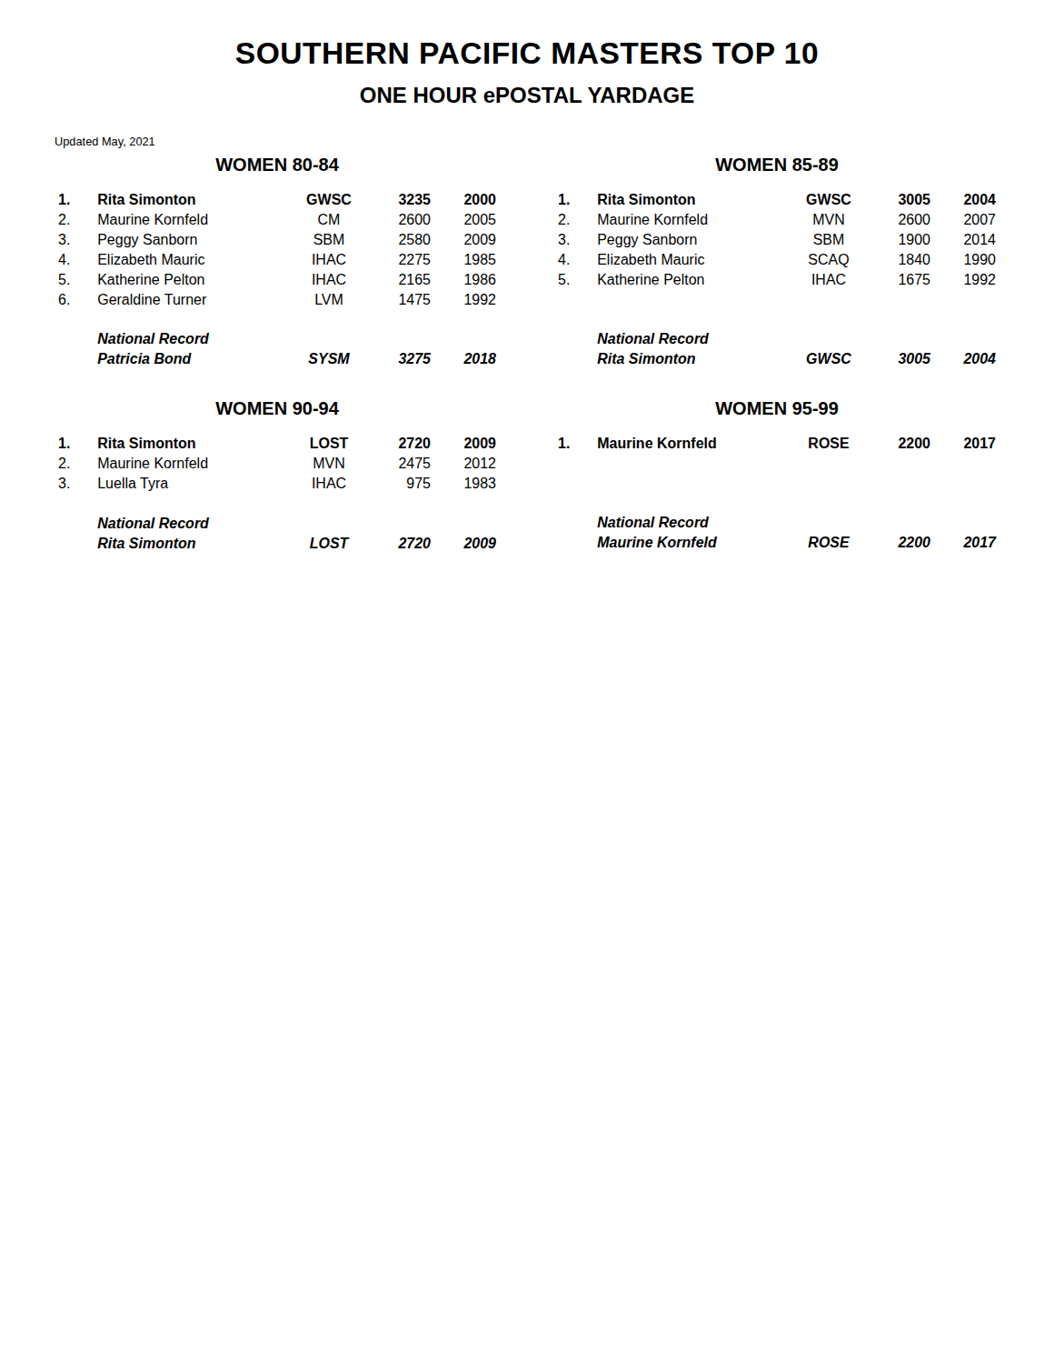SOUTHERN PACIFIC MASTERS TOP 10
ONE HOUR ePOSTAL YARDAGE
Updated May, 2021
WOMEN 80-84
| 1. | Rita Simonton | GWSC | 3235 | 2000 |
| 2. | Maurine Kornfeld | CM | 2600 | 2005 |
| 3. | Peggy Sanborn | SBM | 2580 | 2009 |
| 4. | Elizabeth Mauric | IHAC | 2275 | 1985 |
| 5. | Katherine Pelton | IHAC | 2165 | 1986 |
| 6. | Geraldine Turner | LVM | 1475 | 1992 |
| | National Record | | | |
| | Patricia Bond | SYSM | 3275 | 2018 |
WOMEN 90-94
| 1. | Rita Simonton | LOST | 2720 | 2009 |
| 2. | Maurine Kornfeld | MVN | 2475 | 2012 |
| 3. | Luella Tyra | IHAC | 975 | 1983 |
| | National Record | | | |
| | Rita Simonton | LOST | 2720 | 2009 |
WOMEN 85-89
| 1. | Rita Simonton | GWSC | 3005 | 2004 |
| 2. | Maurine Kornfeld | MVN | 2600 | 2007 |
| 3. | Peggy Sanborn | SBM | 1900 | 2014 |
| 4. | Elizabeth Mauric | SCAQ | 1840 | 1990 |
| 5. | Katherine Pelton | IHAC | 1675 | 1992 |
| | National Record | | | |
| | Rita Simonton | GWSC | 3005 | 2004 |
WOMEN 95-99
| 1. | Maurine Kornfeld | ROSE | 2200 | 2017 |
| | National Record | | | |
| | Maurine Kornfeld | ROSE | 2200 | 2017 |